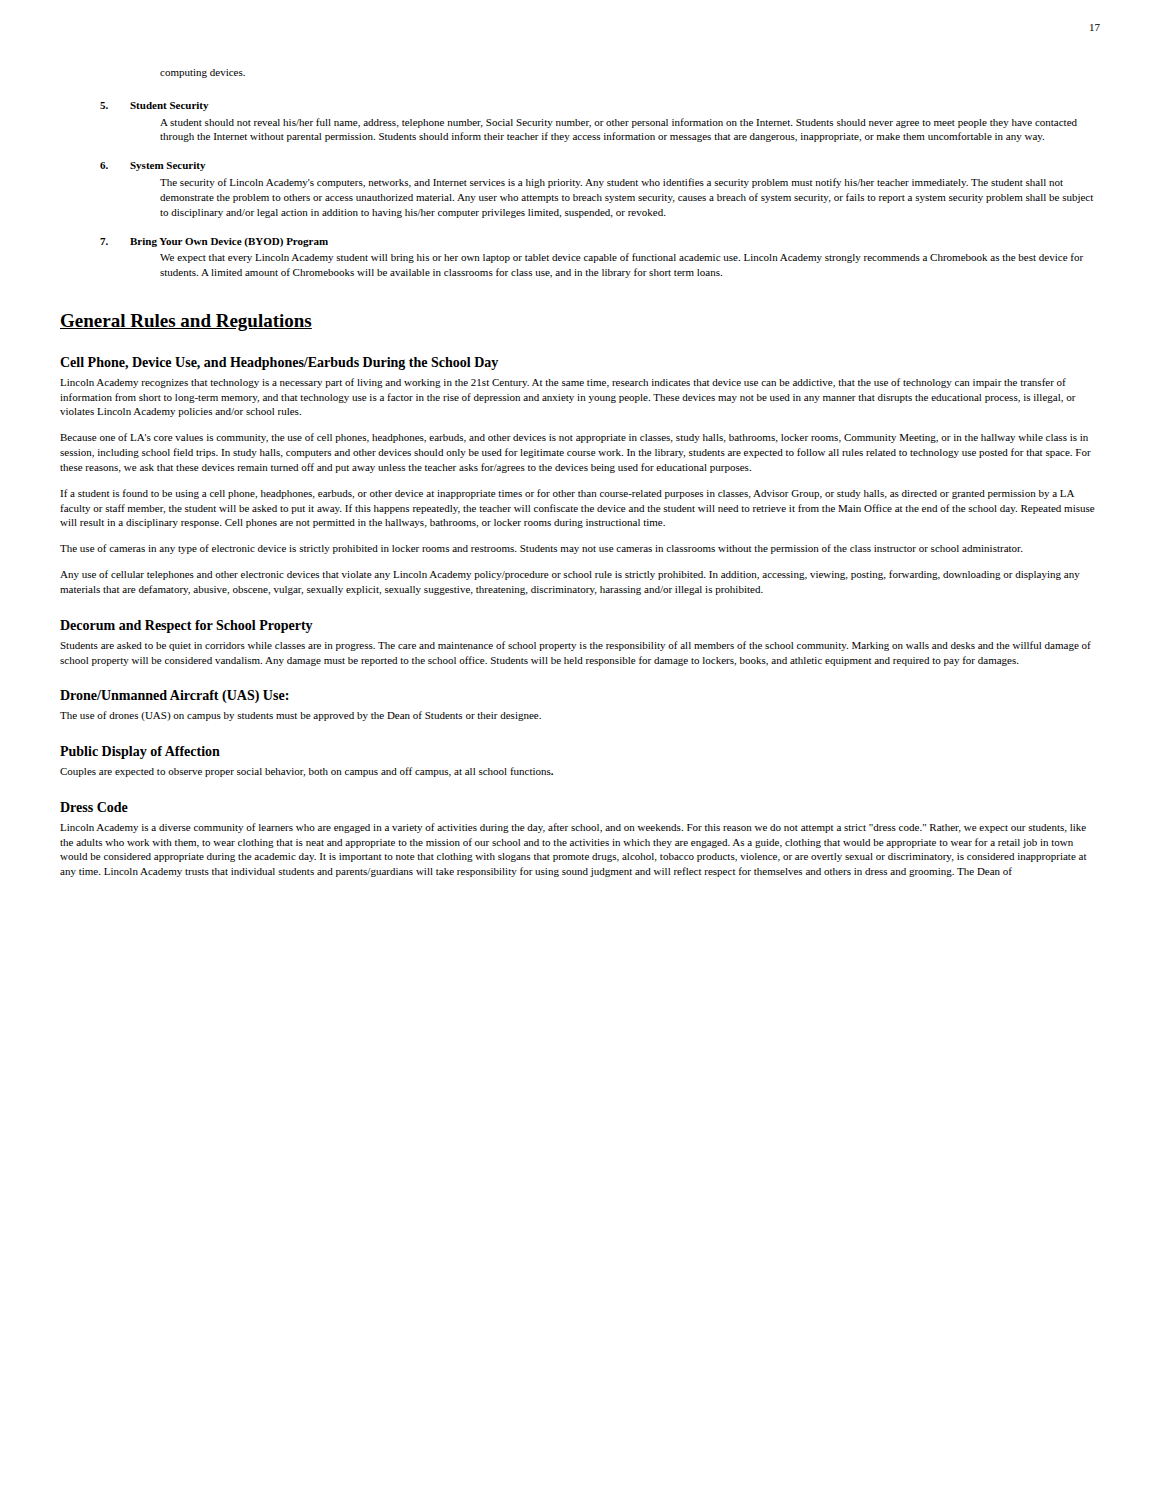17
computing devices.
5. Student Security
A student should not reveal his/her full name, address, telephone number, Social Security number, or other personal information on the Internet. Students should never agree to meet people they have contacted through the Internet without parental permission. Students should inform their teacher if they access information or messages that are dangerous, inappropriate, or make them uncomfortable in any way.
6. System Security
The security of Lincoln Academy's computers, networks, and Internet services is a high priority. Any student who identifies a security problem must notify his/her teacher immediately. The student shall not demonstrate the problem to others or access unauthorized material. Any user who attempts to breach system security, causes a breach of system security, or fails to report a system security problem shall be subject to disciplinary and/or legal action in addition to having his/her computer privileges limited, suspended, or revoked.
7. Bring Your Own Device (BYOD) Program
We expect that every Lincoln Academy student will bring his or her own laptop or tablet device capable of functional academic use. Lincoln Academy strongly recommends a Chromebook as the best device for students. A limited amount of Chromebooks will be available in classrooms for class use, and in the library for short term loans.
General Rules and Regulations
Cell Phone, Device Use, and Headphones/Earbuds During the School Day
Lincoln Academy recognizes that technology is a necessary part of living and working in the 21st Century. At the same time, research indicates that device use can be addictive, that the use of technology can impair the transfer of information from short to long-term memory, and that technology use is a factor in the rise of depression and anxiety in young people. These devices may not be used in any manner that disrupts the educational process, is illegal, or violates Lincoln Academy policies and/or school rules.
Because one of LA's core values is community, the use of cell phones, headphones, earbuds, and other devices is not appropriate in classes, study halls, bathrooms, locker rooms, Community Meeting, or in the hallway while class is in session, including school field trips. In study halls, computers and other devices should only be used for legitimate course work. In the library, students are expected to follow all rules related to technology use posted for that space. For these reasons, we ask that these devices remain turned off and put away unless the teacher asks for/agrees to the devices being used for educational purposes.
If a student is found to be using a cell phone, headphones, earbuds, or other device at inappropriate times or for other than course-related purposes in classes, Advisor Group, or study halls, as directed or granted permission by a LA faculty or staff member, the student will be asked to put it away. If this happens repeatedly, the teacher will confiscate the device and the student will need to retrieve it from the Main Office at the end of the school day. Repeated misuse will result in a disciplinary response. Cell phones are not permitted in the hallways, bathrooms, or locker rooms during instructional time.
The use of cameras in any type of electronic device is strictly prohibited in locker rooms and restrooms. Students may not use cameras in classrooms without the permission of the class instructor or school administrator.
Any use of cellular telephones and other electronic devices that violate any Lincoln Academy policy/procedure or school rule is strictly prohibited. In addition, accessing, viewing, posting, forwarding, downloading or displaying any materials that are defamatory, abusive, obscene, vulgar, sexually explicit, sexually suggestive, threatening, discriminatory, harassing and/or illegal is prohibited.
Decorum and Respect for School Property
Students are asked to be quiet in corridors while classes are in progress. The care and maintenance of school property is the responsibility of all members of the school community. Marking on walls and desks and the willful damage of school property will be considered vandalism. Any damage must be reported to the school office. Students will be held responsible for damage to lockers, books, and athletic equipment and required to pay for damages.
Drone/Unmanned Aircraft (UAS) Use:
The use of drones (UAS) on campus by students must be approved by the Dean of Students or their designee.
Public Display of Affection
Couples are expected to observe proper social behavior, both on campus and off campus, at all school functions.
Dress Code
Lincoln Academy is a diverse community of learners who are engaged in a variety of activities during the day, after school, and on weekends. For this reason we do not attempt a strict "dress code." Rather, we expect our students, like the adults who work with them, to wear clothing that is neat and appropriate to the mission of our school and to the activities in which they are engaged. As a guide, clothing that would be appropriate to wear for a retail job in town would be considered appropriate during the academic day. It is important to note that clothing with slogans that promote drugs, alcohol, tobacco products, violence, or are overtly sexual or discriminatory, is considered inappropriate at any time. Lincoln Academy trusts that individual students and parents/guardians will take responsibility for using sound judgment and will reflect respect for themselves and others in dress and grooming. The Dean of